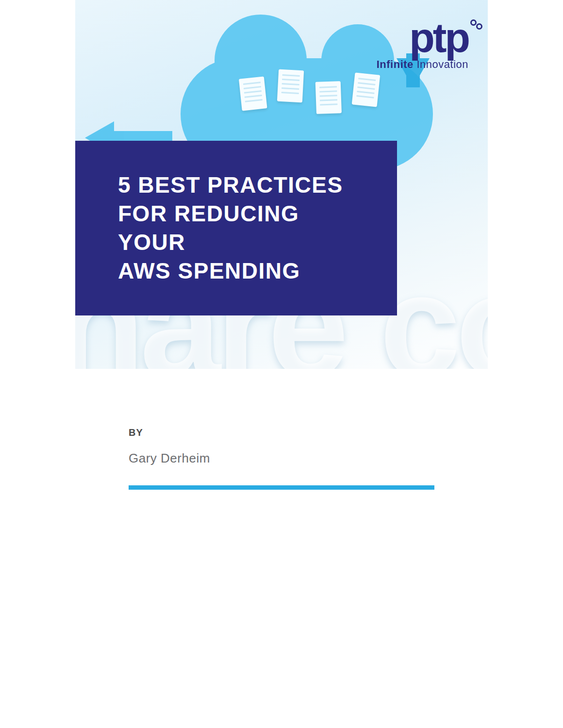ptp
Infinite Innovation
5 Best Practices
for Reducing Your
AWS Spending
BY
Gary Derheim